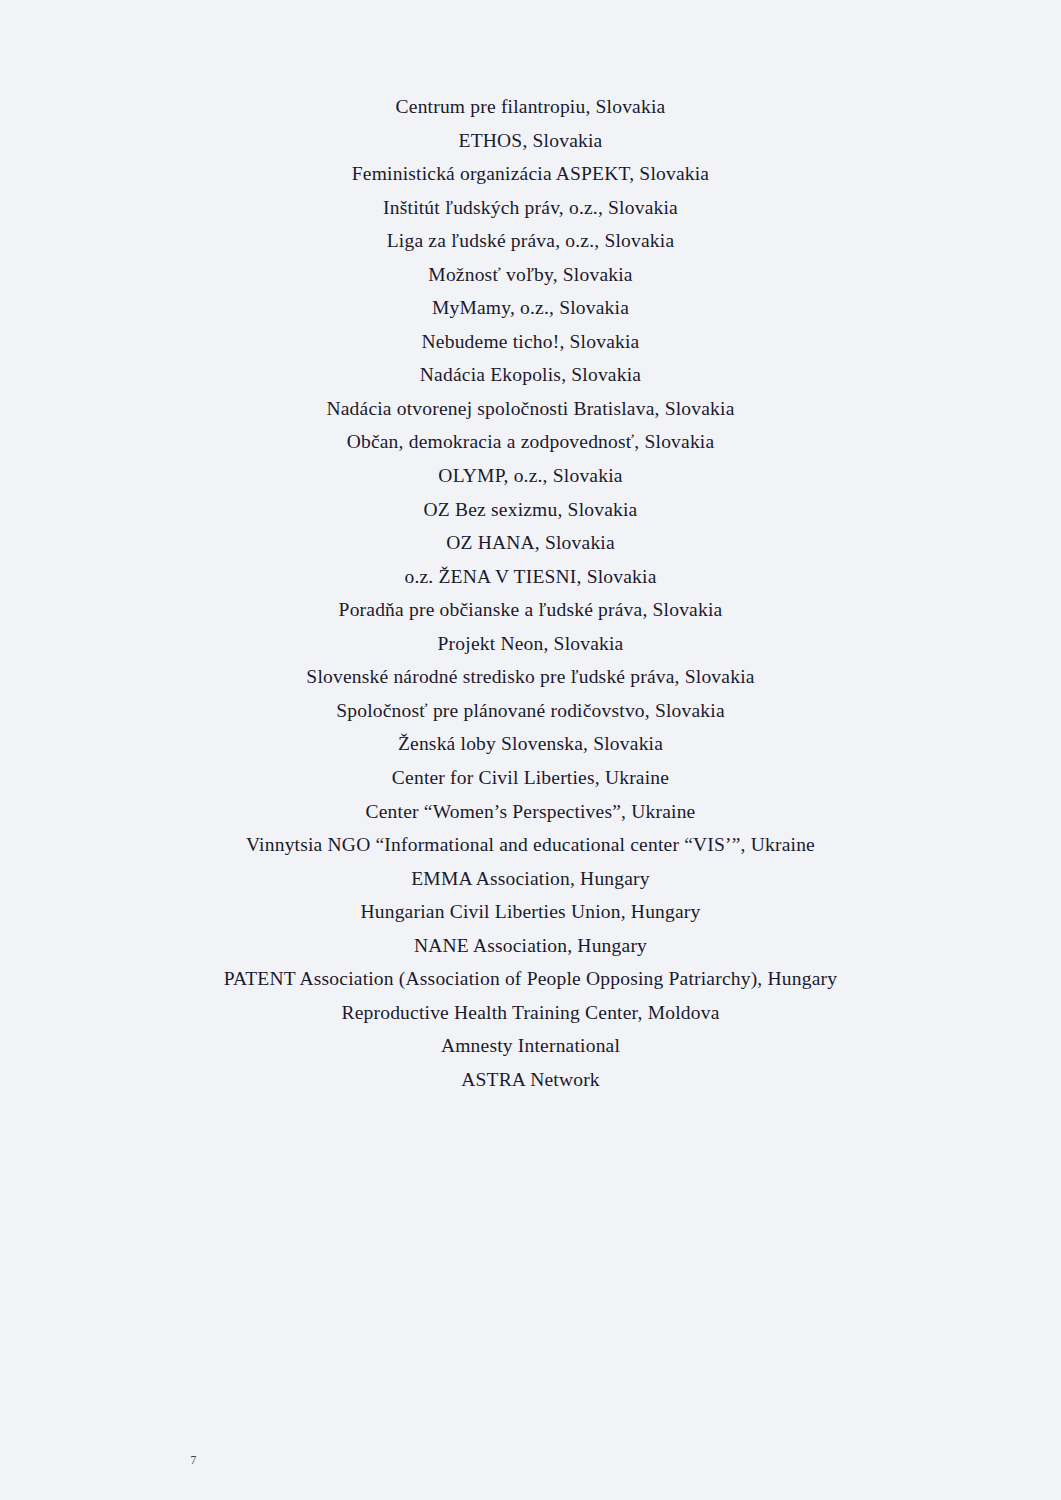Centrum pre filantropiu, Slovakia
ETHOS, Slovakia
Feministická organizácia ASPEKT, Slovakia
Inštitút ľudských práv, o.z., Slovakia
Liga za ľudské práva, o.z., Slovakia
Možnosť voľby, Slovakia
MyMamy, o.z., Slovakia
Nebudeme ticho!, Slovakia
Nadácia Ekopolis, Slovakia
Nadácia otvorenej spoločnosti Bratislava, Slovakia
Občan, demokracia a zodpovednosť, Slovakia
OLYMP, o.z., Slovakia
OZ Bez sexizmu, Slovakia
OZ HANA, Slovakia
o.z. ŽENA V TIESNI, Slovakia
Poradňa pre občianske a ľudské práva, Slovakia
Projekt Neon, Slovakia
Slovenské národné stredisko pre ľudské práva, Slovakia
Spoločnosť pre plánované rodičovstvo, Slovakia
Ženská loby Slovenska, Slovakia
Center for Civil Liberties, Ukraine
Center “Women’s Perspectives”, Ukraine
Vinnytsia NGO “Informational and educational center “VIS’”, Ukraine
EMMA Association, Hungary
Hungarian Civil Liberties Union, Hungary
NANE Association, Hungary
PATENT Association (Association of People Opposing Patriarchy), Hungary
Reproductive Health Training Center, Moldova
Amnesty International
ASTRA Network
7